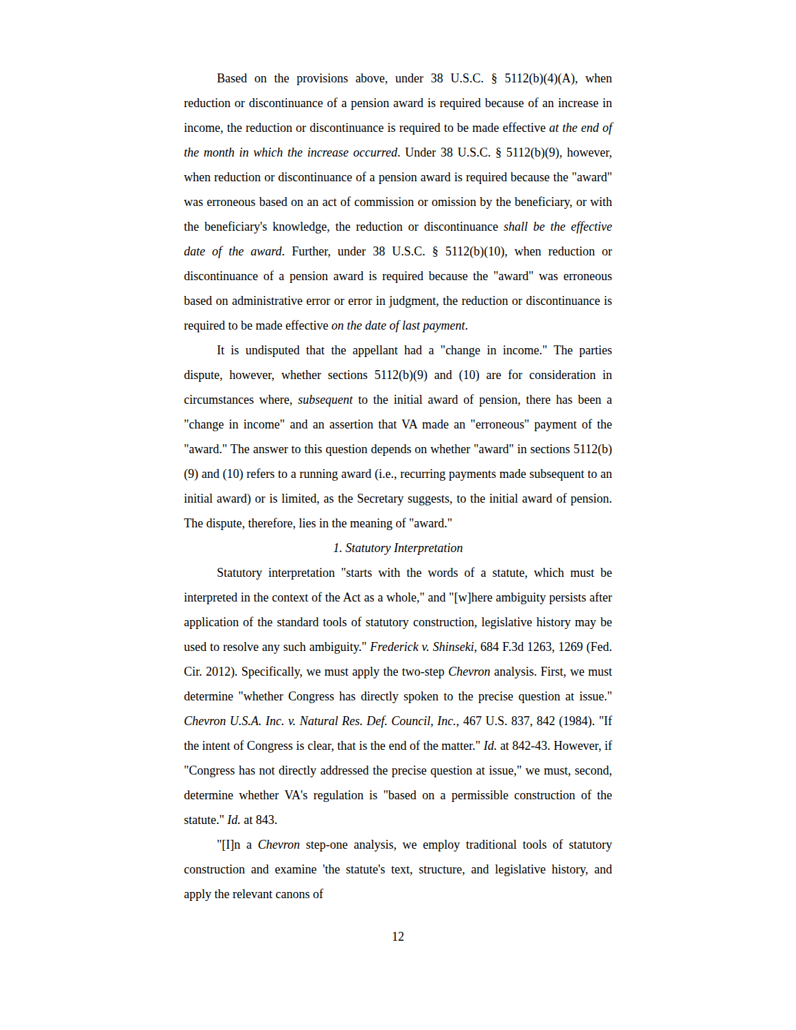Based on the provisions above, under 38 U.S.C. § 5112(b)(4)(A), when reduction or discontinuance of a pension award is required because of an increase in income, the reduction or discontinuance is required to be made effective at the end of the month in which the increase occurred. Under 38 U.S.C. § 5112(b)(9), however, when reduction or discontinuance of a pension award is required because the "award" was erroneous based on an act of commission or omission by the beneficiary, or with the beneficiary's knowledge, the reduction or discontinuance shall be the effective date of the award. Further, under 38 U.S.C. § 5112(b)(10), when reduction or discontinuance of a pension award is required because the "award" was erroneous based on administrative error or error in judgment, the reduction or discontinuance is required to be made effective on the date of last payment.
It is undisputed that the appellant had a "change in income." The parties dispute, however, whether sections 5112(b)(9) and (10) are for consideration in circumstances where, subsequent to the initial award of pension, there has been a "change in income" and an assertion that VA made an "erroneous" payment of the "award." The answer to this question depends on whether "award" in sections 5112(b)(9) and (10) refers to a running award (i.e., recurring payments made subsequent to an initial award) or is limited, as the Secretary suggests, to the initial award of pension. The dispute, therefore, lies in the meaning of "award."
1. Statutory Interpretation
Statutory interpretation "starts with the words of a statute, which must be interpreted in the context of the Act as a whole," and "[w]here ambiguity persists after application of the standard tools of statutory construction, legislative history may be used to resolve any such ambiguity." Frederick v. Shinseki, 684 F.3d 1263, 1269 (Fed. Cir. 2012). Specifically, we must apply the two-step Chevron analysis. First, we must determine "whether Congress has directly spoken to the precise question at issue." Chevron U.S.A. Inc. v. Natural Res. Def. Council, Inc., 467 U.S. 837, 842 (1984). "If the intent of Congress is clear, that is the end of the matter." Id. at 842-43. However, if "Congress has not directly addressed the precise question at issue," we must, second, determine whether VA's regulation is "based on a permissible construction of the statute." Id. at 843.
"[I]n a Chevron step-one analysis, we employ traditional tools of statutory construction and examine 'the statute's text, structure, and legislative history, and apply the relevant canons of
12